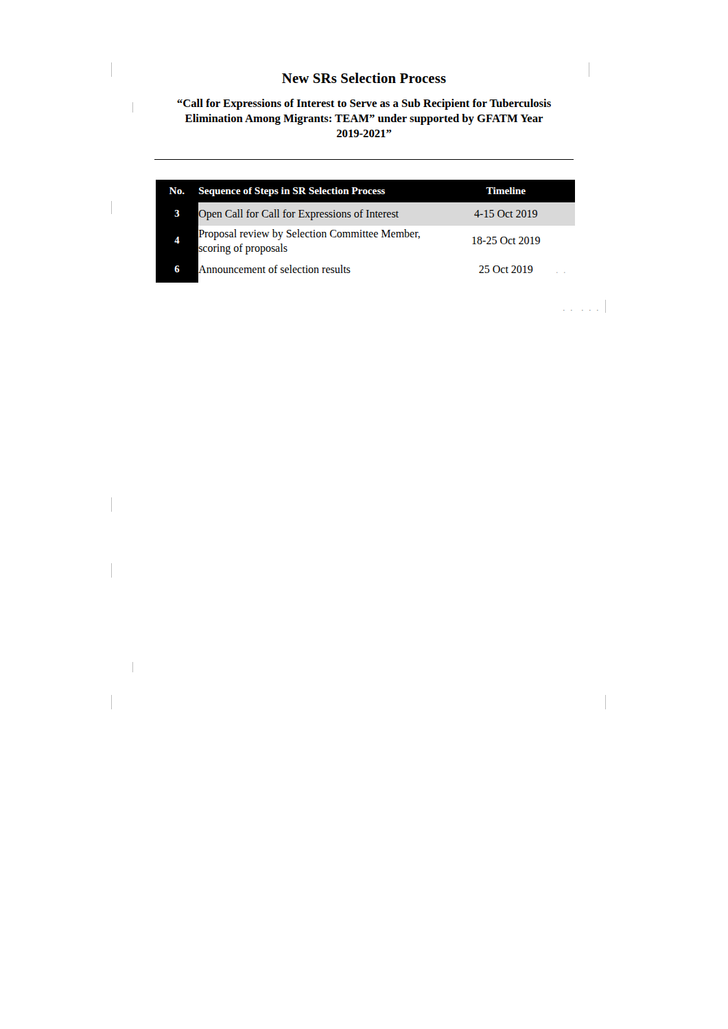New SRs Selection Process
“Call for Expressions of Interest to Serve as a Sub Recipient for Tuberculosis Elimination Among Migrants: TEAM” under supported by GFATM Year 2019-2021”
| No. | Sequence of Steps in SR Selection Process | Timeline |
| --- | --- | --- |
| 3 | Open Call for Call for Expressions of Interest | 4-15 Oct 2019 |
| 4 | Proposal review by Selection Committee Member, scoring of proposals | 18-25 Oct 2019 |
| 6 | Announcement of selection results | 25 Oct 2019 |
· ·
· · · · ·